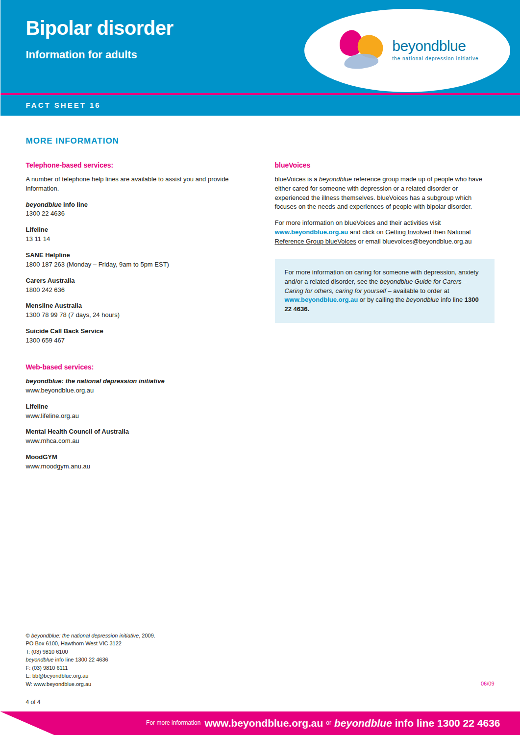Bipolar disorder
Information for adults
beyondblue
the national depression initiative
FACT SHEET 16
MORE INFORMATION
Telephone-based services:
A number of telephone help lines are available to assist you and provide information.
beyondblue info line
1300 22 4636
Lifeline
13 11 14
SANE Helpline
1800 187 263 (Monday – Friday, 9am to 5pm EST)
Carers Australia
1800 242 636
Mensline Australia
1300 78 99 78 (7 days, 24 hours)
Suicide Call Back Service
1300 659 467
Web-based services:
beyondblue: the national depression initiative
www.beyondblue.org.au
Lifeline
www.lifeline.org.au
Mental Health Council of Australia
www.mhca.com.au
MoodGYM
www.moodgym.anu.au
blueVoices
blueVoices is a beyondblue reference group made up of people who have either cared for someone with depression or a related disorder or experienced the illness themselves. blueVoices has a subgroup which focuses on the needs and experiences of people with bipolar disorder.
For more information on blueVoices and their activities visit www.beyondblue.org.au and click on Getting Involved then National Reference Group blueVoices or email bluevoices@beyondblue.org.au
For more information on caring for someone with depression, anxiety and/or a related disorder, see the beyondblue Guide for Carers – Caring for others, caring for yourself – available to order at www.beyondblue.org.au or by calling the beyondblue info line 1300 22 4636.
© beyondblue: the national depression initiative, 2009.
PO Box 6100, Hawthorn West VIC 3122
T: (03) 9810 6100
beyondblue info line 1300 22 4636
F: (03) 9810 6111
E: bb@beyondblue.org.au
W: www.beyondblue.org.au
06/09
4 of 4
For more information www.beyondblue.org.au or beyondblue info line 1300 22 4636